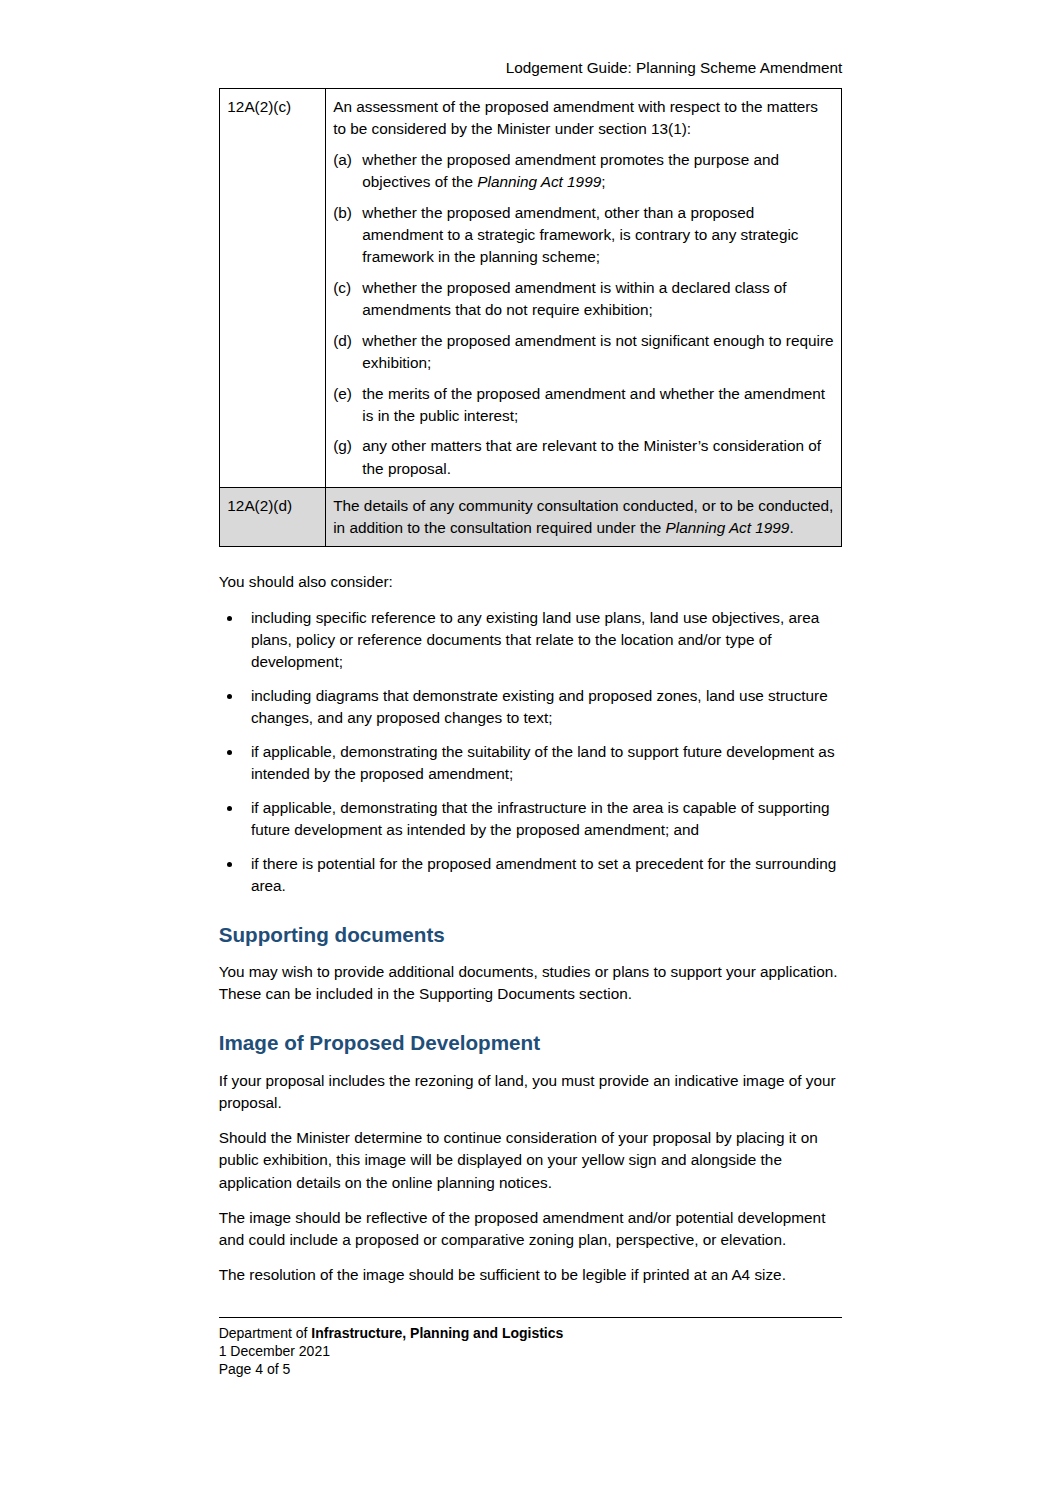Lodgement Guide: Planning Scheme Amendment
| 12A(2)(c) | An assessment of the proposed amendment with respect to the matters to be considered by the Minister under section 13(1): (a) whether the proposed amendment promotes the purpose and objectives of the Planning Act 1999 ; (b) whether the proposed amendment, other than a proposed amendment to a strategic framework, is contrary to any strategic framework in the planning scheme; (c) whether the proposed amendment is within a declared class of amendments that do not require exhibition; (d) whether the proposed amendment is not significant enough to require exhibition; (e) the merits of the proposed amendment and whether the amendment is in the public interest; (g) any other matters that are relevant to the Minister’s consideration of the proposal. |
| 12A(2)(d) | The details of any community consultation conducted, or to be conducted, in addition to the consultation required under the Planning Act 1999 . |
You should also consider:
including specific reference to any existing land use plans, land use objectives, area plans, policy or reference documents that relate to the location and/or type of development;
including diagrams that demonstrate existing and proposed zones, land use structure changes, and any proposed changes to text;
if applicable, demonstrating the suitability of the land to support future development as intended by the proposed amendment;
if applicable, demonstrating that the infrastructure in the area is capable of supporting future development as intended by the proposed amendment; and
if there is potential for the proposed amendment to set a precedent for the surrounding area.
Supporting documents
You may wish to provide additional documents, studies or plans to support your application. These can be included in the Supporting Documents section.
Image of Proposed Development
If your proposal includes the rezoning of land, you must provide an indicative image of your proposal.
Should the Minister determine to continue consideration of your proposal by placing it on public exhibition, this image will be displayed on your yellow sign and alongside the application details on the online planning notices.
The image should be reflective of the proposed amendment and/or potential development and could include a proposed or comparative zoning plan, perspective, or elevation.
The resolution of the image should be sufficient to be legible if printed at an A4 size.
Department of Infrastructure, Planning and Logistics
1 December 2021
Page 4 of 5